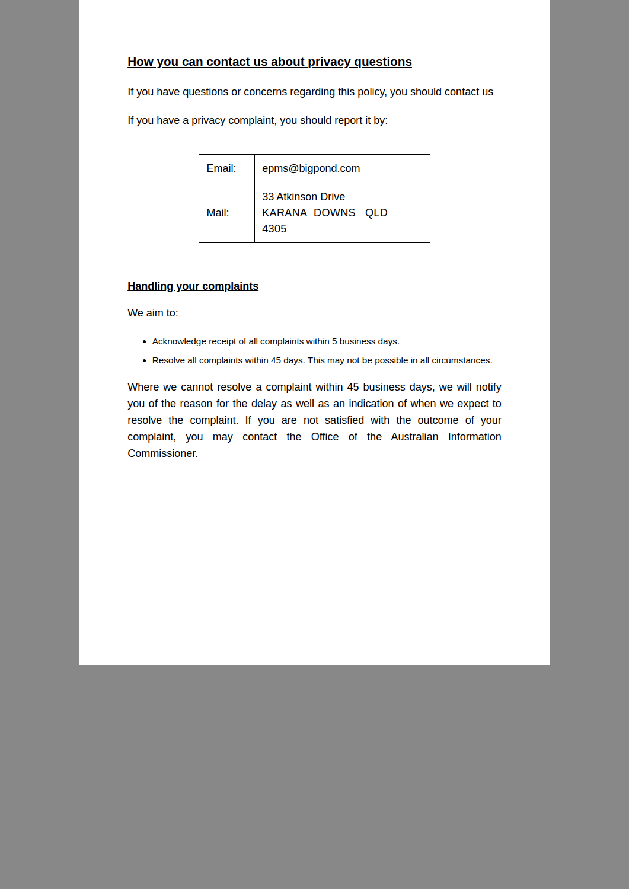How you can contact us about privacy questions
If you have questions or concerns regarding this policy, you should contact us
If you have a privacy complaint, you should report it by:
| Email: | epms@bigpond.com |
| Mail: | 33 Atkinson Drive KARANA DOWNS QLD 4305 |
Handling your complaints
We aim to:
Acknowledge receipt of all complaints within 5 business days.
Resolve all complaints within 45 days. This may not be possible in all circumstances.
Where we cannot resolve a complaint within 45 business days, we will notify you of the reason for the delay as well as an indication of when we expect to resolve the complaint. If you are not satisfied with the outcome of your complaint, you may contact the Office of the Australian Information Commissioner.